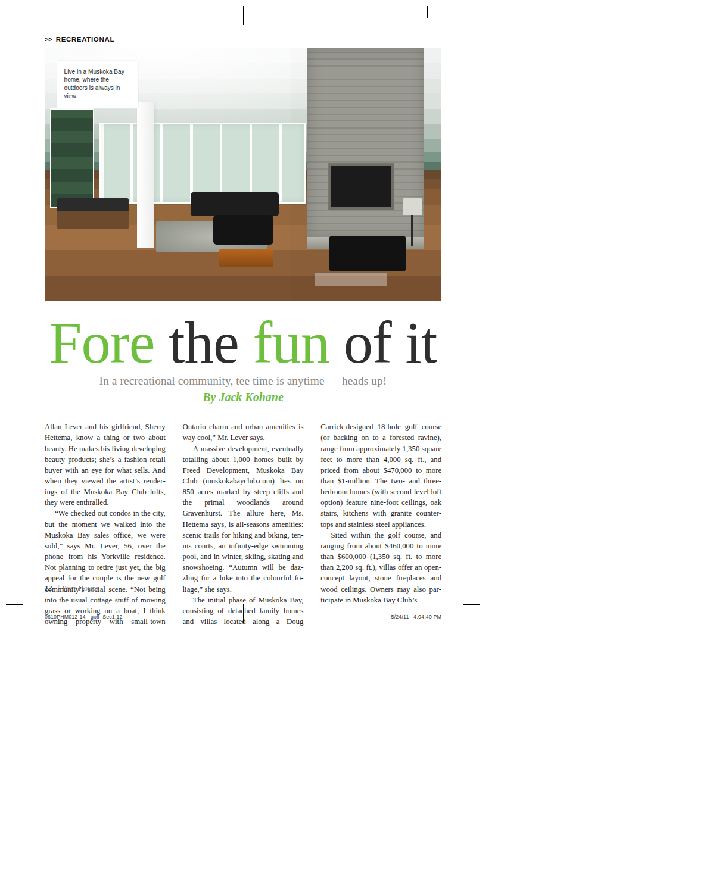>> RECREATIONAL
Live in a Muskoka Bay home, where the outdoors is always in view.
Fore the fun of it
In a recreational community, tee time is anytime — heads up!
By Jack Kohane
Allan Lever and his girlfriend, Sherry Hettema, know a thing or two about beauty. He makes his living developing beauty products; she’s a fashion retail buyer with an eye for what sells. And when they viewed the artist’s renderings of the Muskoka Bay Club lofts, they were enthralled.
“We checked out condos in the city, but the moment we walked into the Muskoka Bay sales office, we were sold,” says Mr. Lever, 56, over the phone from his Yorkville residence. Not planning to retire just yet, the big appeal for the couple is the new golf community’s social scene. “Not being into the usual cottage stuff of mowing grass or working on a boat, I think owning property with small-town Ontario charm and urban amenities is way cool,” Mr. Lever says.
A massive development, eventually totalling about 1,000 homes built by Freed Development, Muskoka Bay Club (muskokabayclub.com) lies on 850 acres marked by steep cliffs and the primal woodlands around Gravenhurst. The allure here, Ms. Hettema says, is all-seasons amenities: scenic trails for hiking and biking, tennis courts, an infinity-edge swimming pool, and in winter, skiing, skating and snowshoeing. “Autumn will be dazzling for a hike into the colourful foliage,” she says.
The initial phase of Muskoka Bay, consisting of detached family homes and villas located along a Doug Carrick-designed 18-hole golf course (or backing on to a forested ravine), range from approximately 1,350 square feet to more than 4,000 sq. ft., and priced from about $470,000 to more than $1-million. The two- and three-bedroom homes (with second-level loft option) feature nine-foot ceilings, oak stairs, kitchens with granite countertops and stainless steel appliances.
Sited within the golf course, and ranging from about $460,000 to more than $600,000 (1,350 sq. ft. to more than 2,200 sq. ft.), villas offer an open-concept layout, stone fireplaces and wood ceilings. Owners may also participate in Muskoka Bay Club’s
12|Post Homes
0610PHM012-14 - golf Sec1:12
5/24/11 4:04:40 PM